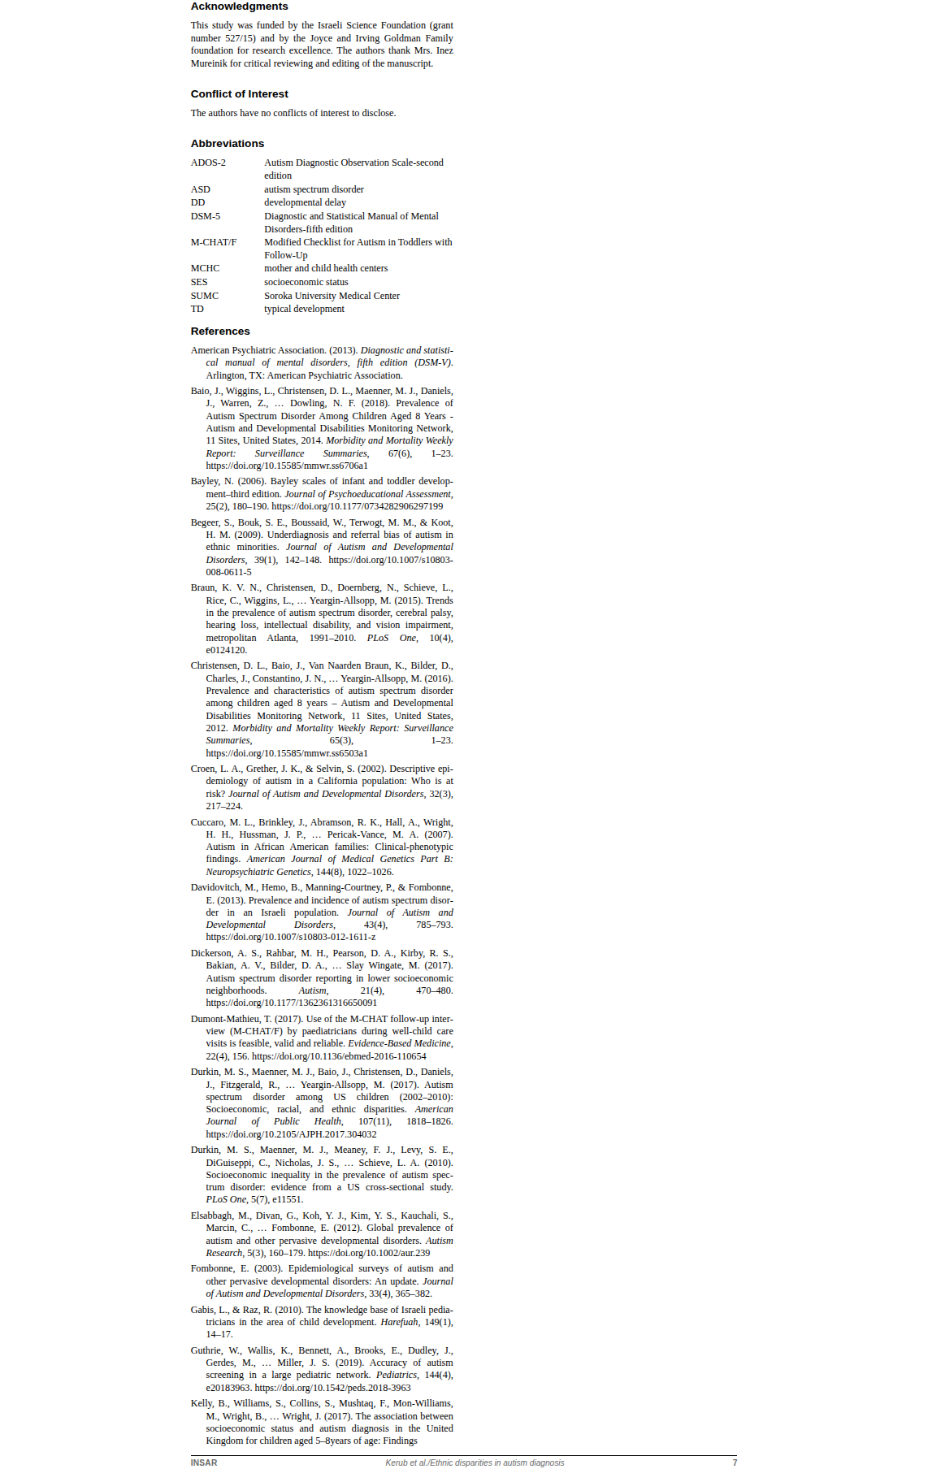Acknowledgments
This study was funded by the Israeli Science Foundation (grant number 527/15) and by the Joyce and Irving Goldman Family foundation for research excellence. The authors thank Mrs. Inez Mureinik for critical reviewing and editing of the manuscript.
Conflict of Interest
The authors have no conflicts of interest to disclose.
Abbreviations
ADOS-2
Autism Diagnostic Observation Scale-second edition
ASD
autism spectrum disorder
DD
developmental delay
DSM-5
Diagnostic and Statistical Manual of Mental Disorders-fifth edition
M-CHAT/F
Modified Checklist for Autism in Toddlers with Follow-Up
MCHC
mother and child health centers
SES
socioeconomic status
SUMC
Soroka University Medical Center
TD
typical development
References
American Psychiatric Association. (2013). Diagnostic and statistical manual of mental disorders, fifth edition (DSM-V). Arlington, TX: American Psychiatric Association.
Baio, J., Wiggins, L., Christensen, D. L., Maenner, M. J., Daniels, J., Warren, Z., … Dowling, N. F. (2018). Prevalence of Autism Spectrum Disorder Among Children Aged 8 Years - Autism and Developmental Disabilities Monitoring Network, 11 Sites, United States, 2014. Morbidity and Mortality Weekly Report: Surveillance Summaries, 67(6), 1–23. https://doi.org/10.15585/mmwr.ss6706a1
Bayley, N. (2006). Bayley scales of infant and toddler development–third edition. Journal of Psychoeducational Assessment, 25(2), 180–190. https://doi.org/10.1177/0734282906297199
Begeer, S., Bouk, S. E., Boussaid, W., Terwogt, M. M., & Koot, H. M. (2009). Underdiagnosis and referral bias of autism in ethnic minorities. Journal of Autism and Developmental Disorders, 39(1), 142–148. https://doi.org/10.1007/s10803-008-0611-5
Braun, K. V. N., Christensen, D., Doernberg, N., Schieve, L., Rice, C., Wiggins, L., … Yeargin-Allsopp, M. (2015). Trends in the prevalence of autism spectrum disorder, cerebral palsy, hearing loss, intellectual disability, and vision impairment, metropolitan Atlanta, 1991–2010. PLoS One, 10(4), e0124120.
Christensen, D. L., Baio, J., Van Naarden Braun, K., Bilder, D., Charles, J., Constantino, J. N., … Yeargin-Allsopp, M. (2016). Prevalence and characteristics of autism spectrum disorder among children aged 8 years – Autism and Developmental Disabilities Monitoring Network, 11 Sites, United States, 2012. Morbidity and Mortality Weekly Report: Surveillance Summaries, 65(3), 1–23. https://doi.org/10.15585/mmwr.ss6503a1
Croen, L. A., Grether, J. K., & Selvin, S. (2002). Descriptive epidemiology of autism in a California population: Who is at risk? Journal of Autism and Developmental Disorders, 32(3), 217–224.
Cuccaro, M. L., Brinkley, J., Abramson, R. K., Hall, A., Wright, H. H., Hussman, J. P., … Pericak-Vance, M. A. (2007). Autism in African American families: Clinical-phenotypic findings. American Journal of Medical Genetics Part B: Neuropsychiatric Genetics, 144(8), 1022–1026.
Davidovitch, M., Hemo, B., Manning-Courtney, P., & Fombonne, E. (2013). Prevalence and incidence of autism spectrum disorder in an Israeli population. Journal of Autism and Developmental Disorders, 43(4), 785–793. https://doi.org/10.1007/s10803-012-1611-z
Dickerson, A. S., Rahbar, M. H., Pearson, D. A., Kirby, R. S., Bakian, A. V., Bilder, D. A., … Slay Wingate, M. (2017). Autism spectrum disorder reporting in lower socioeconomic neighborhoods. Autism, 21(4), 470–480. https://doi.org/10.1177/1362361316650091
Dumont-Mathieu, T. (2017). Use of the M-CHAT follow-up interview (M-CHAT/F) by paediatricians during well-child care visits is feasible, valid and reliable. Evidence-Based Medicine, 22(4), 156. https://doi.org/10.1136/ebmed-2016-110654
Durkin, M. S., Maenner, M. J., Baio, J., Christensen, D., Daniels, J., Fitzgerald, R., … Yeargin-Allsopp, M. (2017). Autism spectrum disorder among US children (2002–2010): Socioeconomic, racial, and ethnic disparities. American Journal of Public Health, 107(11), 1818–1826. https://doi.org/10.2105/AJPH.2017.304032
Durkin, M. S., Maenner, M. J., Meaney, F. J., Levy, S. E., DiGuiseppi, C., Nicholas, J. S., … Schieve, L. A. (2010). Socioeconomic inequality in the prevalence of autism spectrum disorder: evidence from a US cross-sectional study. PLoS One, 5(7), e11551.
Elsabbagh, M., Divan, G., Koh, Y. J., Kim, Y. S., Kauchali, S., Marcin, C., … Fombonne, E. (2012). Global prevalence of autism and other pervasive developmental disorders. Autism Research, 5(3), 160–179. https://doi.org/10.1002/aur.239
Fombonne, E. (2003). Epidemiological surveys of autism and other pervasive developmental disorders: An update. Journal of Autism and Developmental Disorders, 33(4), 365–382.
Gabis, L., & Raz, R. (2010). The knowledge base of Israeli pediatricians in the area of child development. Harefuah, 149(1), 14–17.
Guthrie, W., Wallis, K., Bennett, A., Brooks, E., Dudley, J., Gerdes, M., … Miller, J. S. (2019). Accuracy of autism screening in a large pediatric network. Pediatrics, 144(4), e20183963. https://doi.org/10.1542/peds.2018-3963
Kelly, B., Williams, S., Collins, S., Mushtaq, F., Mon-Williams, M., Wright, B., … Wright, J. (2017). The association between socioeconomic status and autism diagnosis in the United Kingdom for children aged 5–8years of age: Findings
INSAR Kerub et al./Ethnic disparities in autism diagnosis 7